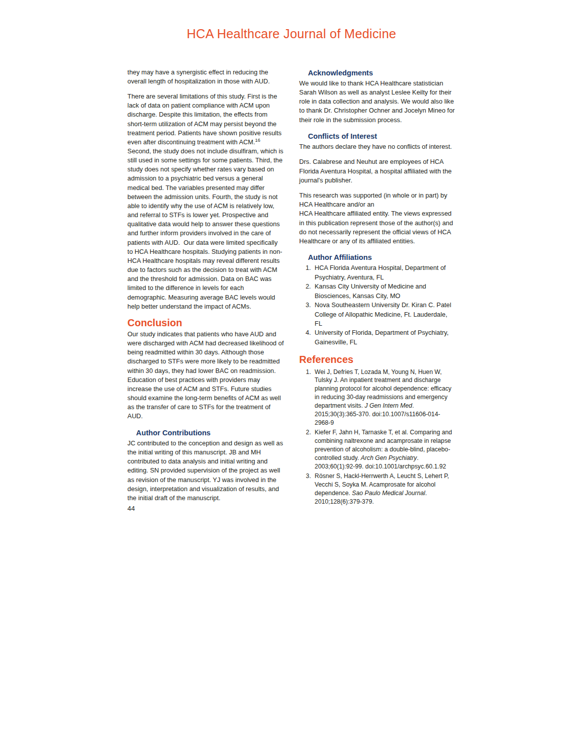HCA Healthcare Journal of Medicine
they may have a synergistic effect in reducing the overall length of hospitalization in those with AUD.
There are several limitations of this study. First is the lack of data on patient compliance with ACM upon discharge. Despite this limitation, the effects from short-term utilization of ACM may persist beyond the treatment period. Patients have shown positive results even after discontinuing treatment with ACM.16 Second, the study does not include disulfiram, which is still used in some settings for some patients. Third, the study does not specify whether rates vary based on admission to a psychiatric bed versus a general medical bed. The variables presented may differ between the admission units. Fourth, the study is not able to identify why the use of ACM is relatively low, and referral to STFs is lower yet. Prospective and qualitative data would help to answer these questions and further inform providers involved in the care of patients with AUD. Our data were limited specifically to HCA Healthcare hospitals. Studying patients in non-HCA Healthcare hospitals may reveal different results due to factors such as the decision to treat with ACM and the threshold for admission. Data on BAC was limited to the difference in levels for each demographic. Measuring average BAC levels would help better understand the impact of ACMs.
Conclusion
Our study indicates that patients who have AUD and were discharged with ACM had decreased likelihood of being readmitted within 30 days. Although those discharged to STFs were more likely to be readmitted within 30 days, they had lower BAC on readmission. Education of best practices with providers may increase the use of ACM and STFs. Future studies should examine the long-term benefits of ACM as well as the transfer of care to STFs for the treatment of AUD.
Author Contributions
JC contributed to the conception and design as well as the initial writing of this manuscript. JB and MH contributed to data analysis and initial writing and editing. SN provided supervision of the project as well as revision of the manuscript. YJ was involved in the design, interpretation and visualization of results, and the initial draft of the manuscript.
Acknowledgments
We would like to thank HCA Healthcare statistician Sarah Wilson as well as analyst Leslee Keilty for their role in data collection and analysis. We would also like to thank Dr. Christopher Ochner and Jocelyn Mineo for their role in the submission process.
Conflicts of Interest
The authors declare they have no conflicts of interest.
Drs. Calabrese and Neuhut are employees of HCA Florida Aventura Hospital, a hospital affiliated with the journal's publisher.
This research was supported (in whole or in part) by HCA Healthcare and/or an
HCA Healthcare affiliated entity. The views expressed in this publication represent those of the author(s) and do not necessarily represent the official views of HCA Healthcare or any of its affiliated entities.
Author Affiliations
HCA Florida Aventura Hospital, Department of Psychiatry, Aventura, FL
Kansas City University of Medicine and Biosciences, Kansas City, MO
Nova Southeastern University Dr. Kiran C. Patel College of Allopathic Medicine, Ft. Lauderdale, FL
University of Florida, Department of Psychiatry, Gainesville, FL
References
Wei J, Defries T, Lozada M, Young N, Huen W, Tulsky J. An inpatient treatment and discharge planning protocol for alcohol dependence: efficacy in reducing 30-day readmissions and emergency department visits. J Gen Intern Med. 2015;30(3):365-370. doi:10.1007/s11606-014-2968-9
Kiefer F, Jahn H, Tarnaske T, et al. Comparing and combining naltrexone and acamprosate in relapse prevention of alcoholism: a double-blind, placebo-controlled study. Arch Gen Psychiatry. 2003;60(1):92-99. doi:10.1001/archpsyc.60.1.92
Rösner S, Hackl-Herrwerth A, Leucht S, Lehert P, Vecchi S, Soyka M. Acamprosate for alcohol dependence. Sao Paulo Medical Journal. 2010;128(6):379-379.
44